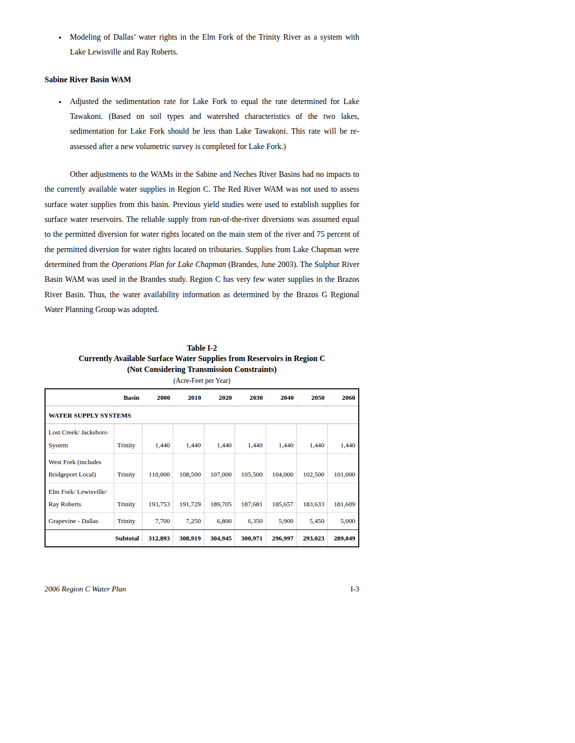Modeling of Dallas’ water rights in the Elm Fork of the Trinity River as a system with Lake Lewisville and Ray Roberts.
Sabine River Basin WAM
Adjusted the sedimentation rate for Lake Fork to equal the rate determined for Lake Tawakoni. (Based on soil types and watershed characteristics of the two lakes, sedimentation for Lake Fork should be less than Lake Tawakoni. This rate will be re-assessed after a new volumetric survey is completed for Lake Fork.)
Other adjustments to the WAMs in the Sabine and Neches River Basins had no impacts to the currently available water supplies in Region C. The Red River WAM was not used to assess surface water supplies from this basin. Previous yield studies were used to establish supplies for surface water reservoirs. The reliable supply from run-of-the-river diversions was assumed equal to the permitted diversion for water rights located on the main stem of the river and 75 percent of the permitted diversion for water rights located on tributaries. Supplies from Lake Chapman were determined from the Operations Plan for Lake Chapman (Brandes, June 2003). The Sulphur River Basin WAM was used in the Brandes study. Region C has very few water supplies in the Brazos River Basin. Thus, the water availability information as determined by the Brazos G Regional Water Planning Group was adopted.
Table I-2
Currently Available Surface Water Supplies from Reservoirs in Region C
(Not Considering Transmission Constraints)
(Acre-Feet per Year)
| | Basin | 2000 | 2010 | 2020 | 2030 | 2040 | 2050 | 2060 |
| --- | --- | --- | --- | --- | --- | --- | --- | --- |
| WATER SUPPLY SYSTEMS |
| Lost Creek/ Jacksboro System | Trinity | 1,440 | 1,440 | 1,440 | 1,440 | 1,440 | 1,440 | 1,440 |
| West Fork (includes Bridgeport Local) | Trinity | 110,000 | 108,500 | 107,000 | 105,500 | 104,000 | 102,500 | 101,000 |
| Elm Fork/ Lewisville/ Ray Roberts | Trinity | 193,753 | 191,729 | 189,705 | 187,681 | 185,657 | 183,633 | 181,609 |
| Grapevine - Dallas | Trinity | 7,700 | 7,250 | 6,800 | 6,350 | 5,900 | 5,450 | 5,000 |
| Subtotal | 312,893 | 308,919 | 304,945 | 300,971 | 296,997 | 293,023 | 289,049 |
2006 Region C Water Plan I-3